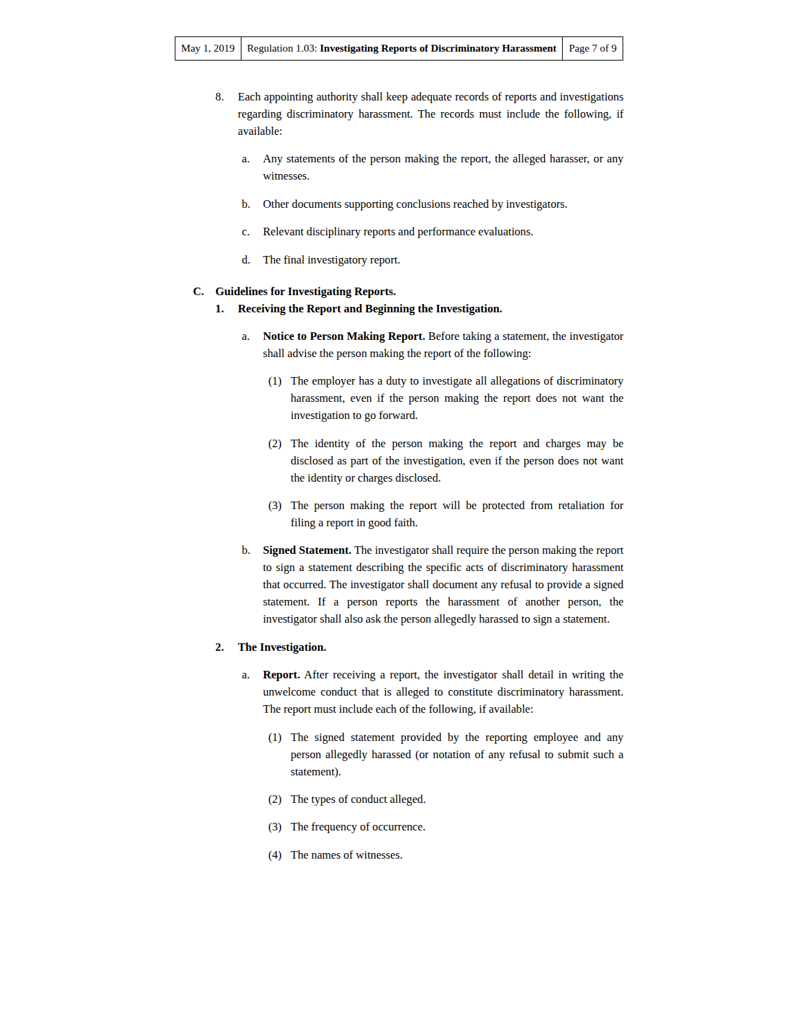| May 1, 2019 | Regulation 1.03: Investigating Reports of Discriminatory Harassment | Page 7 of 9 |
8. Each appointing authority shall keep adequate records of reports and investigations regarding discriminatory harassment. The records must include the following, if available:
a. Any statements of the person making the report, the alleged harasser, or any witnesses.
b. Other documents supporting conclusions reached by investigators.
c. Relevant disciplinary reports and performance evaluations.
d. The final investigatory report.
C. Guidelines for Investigating Reports.
1. Receiving the Report and Beginning the Investigation.
a. Notice to Person Making Report. Before taking a statement, the investigator shall advise the person making the report of the following:
(1) The employer has a duty to investigate all allegations of discriminatory harassment, even if the person making the report does not want the investigation to go forward.
(2) The identity of the person making the report and charges may be disclosed as part of the investigation, even if the person does not want the identity or charges disclosed.
(3) The person making the report will be protected from retaliation for filing a report in good faith.
b. Signed Statement. The investigator shall require the person making the report to sign a statement describing the specific acts of discriminatory harassment that occurred. The investigator shall document any refusal to provide a signed statement. If a person reports the harassment of another person, the investigator shall also ask the person allegedly harassed to sign a statement.
2. The Investigation.
a. Report. After receiving a report, the investigator shall detail in writing the unwelcome conduct that is alleged to constitute discriminatory harassment. The report must include each of the following, if available:
(1) The signed statement provided by the reporting employee and any person allegedly harassed (or notation of any refusal to submit such a statement).
(2) The types of conduct alleged.
(3) The frequency of occurrence.
(4) The names of witnesses.